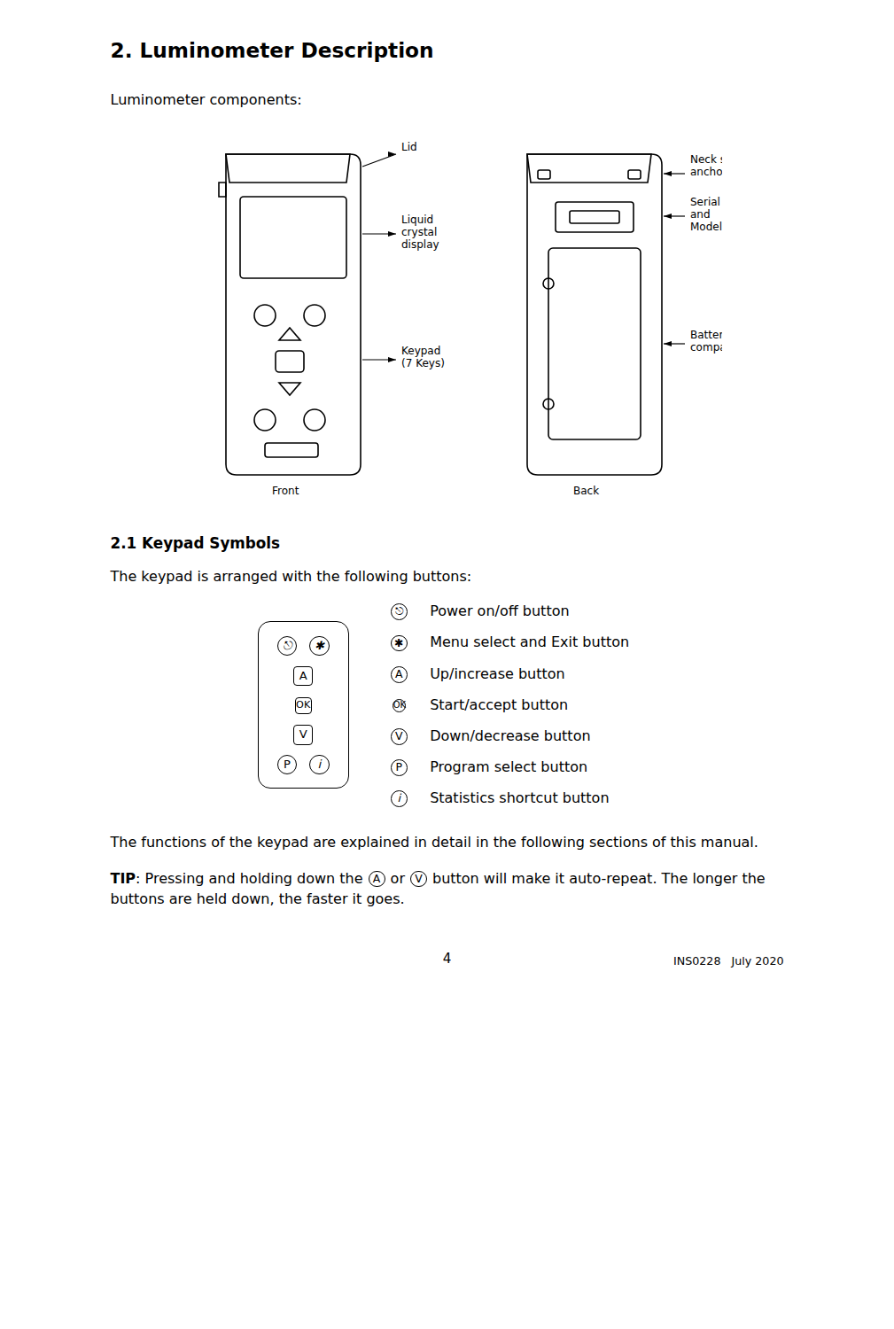2. Luminometer Description
Luminometer components:
Lid Liquid crystal display Keypad (7 Keys) Neck strap anchor Serial number and Model revision Battery compartment Front Back
2.1 Keypad Symbols
The keypad is arranged with the following buttons:
| ⎋ | ✱ |
| A |
| OK |
| V |
| P | i |
| ⎋ | Power on/off button |
| ✱ | Menu select and Exit button |
| A | Up/increase button |
| OK | Start/accept button |
| V | Down/decrease button |
| P | Program select button |
| i | Statistics shortcut button |
The functions of the keypad are explained in detail in the following sections of this manual.
TIP: Pressing and holding down the A or V button will make it auto-repeat. The longer the buttons are held down, the faster it goes.
4 INS0228 July 2020